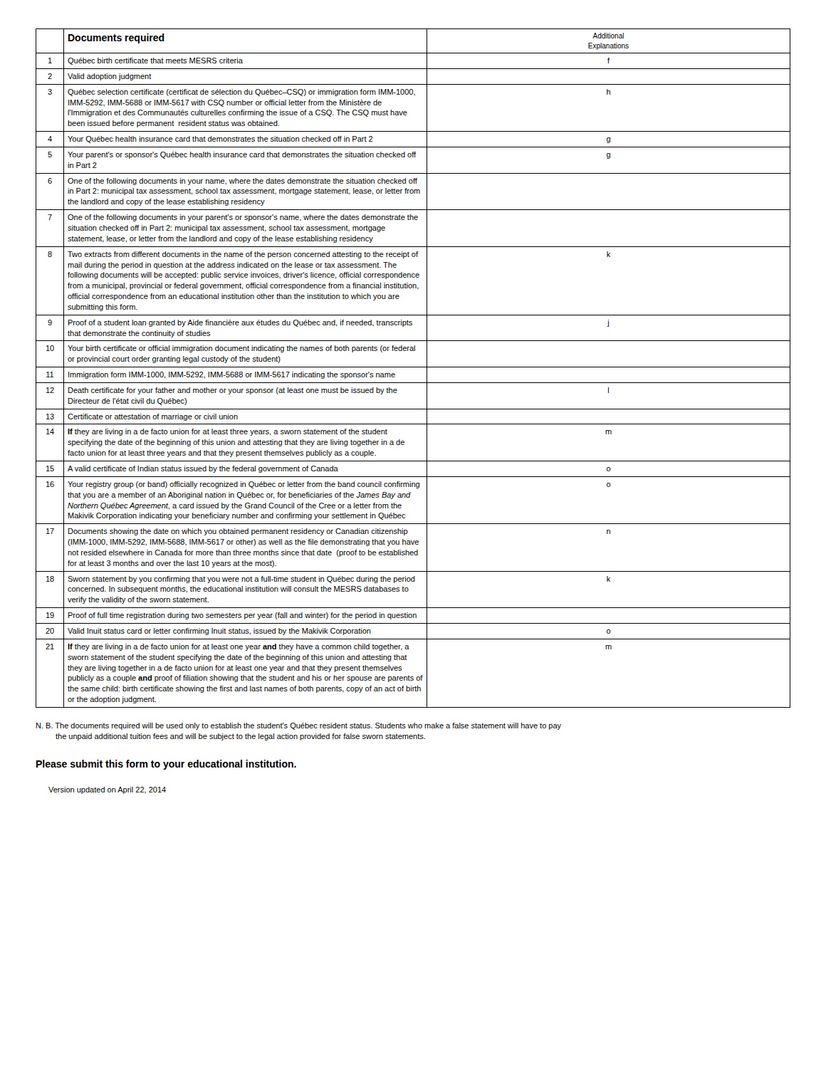| | Documents required | Additional Explanations |
| --- | --- | --- |
| 1 | Québec birth certificate that meets MESRS criteria | f |
| 2 | Valid adoption judgment | |
| 3 | Québec selection certificate (certificat de sélection du Québec–CSQ) or immigration form IMM-1000, IMM-5292, IMM-5688 or IMM-5617 with CSQ number or official letter from the Ministère de l'Immigration et des Communautés culturelles confirming the issue of a CSQ. The CSQ must have been issued before permanent resident status was obtained. | h |
| 4 | Your Québec health insurance card that demonstrates the situation checked off in Part 2 | g |
| 5 | Your parent's or sponsor's Québec health insurance card that demonstrates the situation checked off in Part 2 | g |
| 6 | One of the following documents in your name, where the dates demonstrate the situation checked off in Part 2: municipal tax assessment, school tax assessment, mortgage statement, lease, or letter from the landlord and copy of the lease establishing residency | |
| 7 | One of the following documents in your parent's or sponsor's name, where the dates demonstrate the situation checked off in Part 2: municipal tax assessment, school tax assessment, mortgage statement, lease, or letter from the landlord and copy of the lease establishing residency | |
| 8 | Two extracts from different documents in the name of the person concerned attesting to the receipt of mail during the period in question at the address indicated on the lease or tax assessment. The following documents will be accepted: public service invoices, driver's licence, official correspondence from a municipal, provincial or federal government, official correspondence from a financial institution, official correspondence from an educational institution other than the institution to which you are submitting this form. | k |
| 9 | Proof of a student loan granted by Aide financière aux études du Québec and, if needed, transcripts that demonstrate the continuity of studies | j |
| 10 | Your birth certificate or official immigration document indicating the names of both parents (or federal or provincial court order granting legal custody of the student) | |
| 11 | Immigration form IMM-1000, IMM-5292, IMM-5688 or IMM-5617 indicating the sponsor's name | |
| 12 | Death certificate for your father and mother or your sponsor (at least one must be issued by the Directeur de l'état civil du Québec) | l |
| 13 | Certificate or attestation of marriage or civil union | |
| 14 | If they are living in a de facto union for at least three years, a sworn statement of the student specifying the date of the beginning of this union and attesting that they are living together in a de facto union for at least three years and that they present themselves publicly as a couple. | m |
| 15 | A valid certificate of Indian status issued by the federal government of Canada | o |
| 16 | Your registry group (or band) officially recognized in Québec or letter from the band council confirming that you are a member of an Aboriginal nation in Québec or, for beneficiaries of the James Bay and Northern Québec Agreement , a card issued by the Grand Council of the Cree or a letter from the Makivik Corporation indicating your beneficiary number and confirming your settlement in Québec | o |
| 17 | Documents showing the date on which you obtained permanent residency or Canadian citizenship (IMM-1000, IMM-5292, IMM-5688, IMM-5617 or other) as well as the file demonstrating that you have not resided elsewhere in Canada for more than three months since that date (proof to be established for at least 3 months and over the last 10 years at the most). | n |
| 18 | Sworn statement by you confirming that you were not a full-time student in Québec during the period concerned. In subsequent months, the educational institution will consult the MESRS databases to verify the validity of the sworn statement. | k |
| 19 | Proof of full time registration during two semesters per year (fall and winter) for the period in question | |
| 20 | Valid Inuit status card or letter confirming Inuit status, issued by the Makivik Corporation | o |
| 21 | If they are living in a de facto union for at least one year and they have a common child together, a sworn statement of the student specifying the date of the beginning of this union and attesting that they are living together in a de facto union for at least one year and that they present themselves publicly as a couple and proof of filiation showing that the student and his or her spouse are parents of the same child: birth certificate showing the first and last names of both parents, copy of an act of birth or the adoption judgment. | m |
N. B. The documents required will be used only to establish the student's Québec resident status. Students who make a false statement will have to pay the unpaid additional tuition fees and will be subject to the legal action provided for false sworn statements.
Please submit this form to your educational institution.
Version updated on April 22, 2014